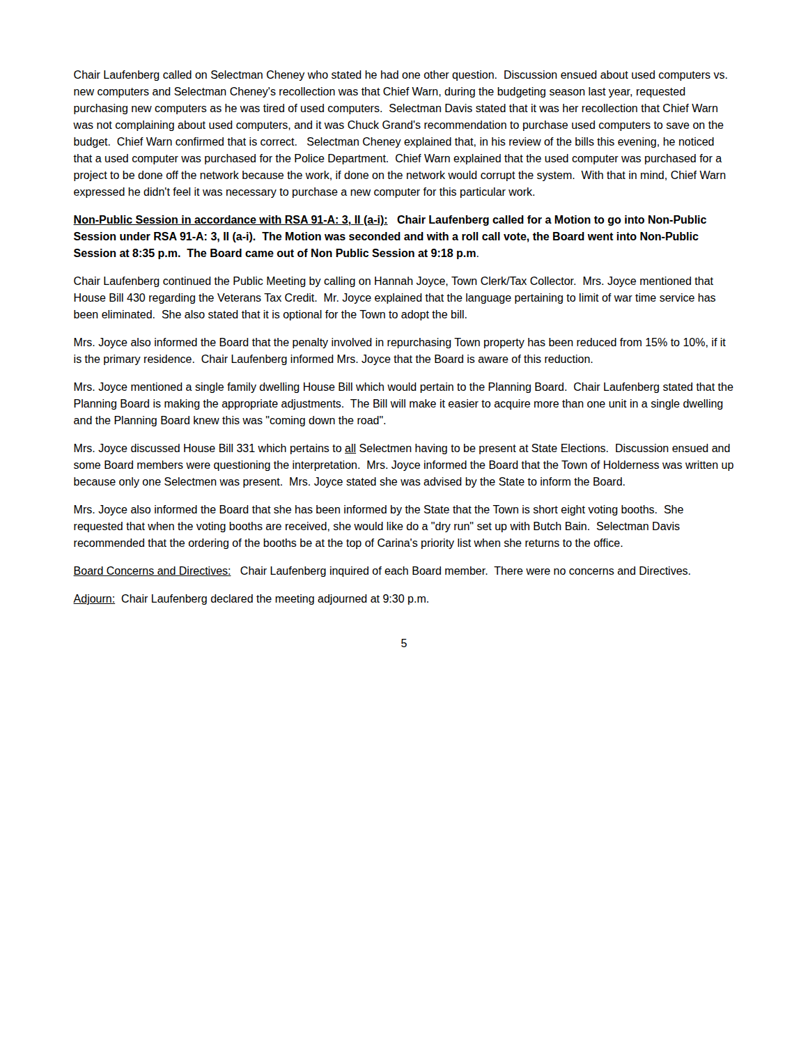Chair Laufenberg called on Selectman Cheney who stated he had one other question. Discussion ensued about used computers vs. new computers and Selectman Cheney's recollection was that Chief Warn, during the budgeting season last year, requested purchasing new computers as he was tired of used computers. Selectman Davis stated that it was her recollection that Chief Warn was not complaining about used computers, and it was Chuck Grand's recommendation to purchase used computers to save on the budget. Chief Warn confirmed that is correct. Selectman Cheney explained that, in his review of the bills this evening, he noticed that a used computer was purchased for the Police Department. Chief Warn explained that the used computer was purchased for a project to be done off the network because the work, if done on the network would corrupt the system. With that in mind, Chief Warn expressed he didn't feel it was necessary to purchase a new computer for this particular work.
Non-Public Session in accordance with RSA 91-A: 3, II (a-i): Chair Laufenberg called for a Motion to go into Non-Public Session under RSA 91-A: 3, II (a-i). The Motion was seconded and with a roll call vote, the Board went into Non-Public Session at 8:35 p.m. The Board came out of Non Public Session at 9:18 p.m.
Chair Laufenberg continued the Public Meeting by calling on Hannah Joyce, Town Clerk/Tax Collector. Mrs. Joyce mentioned that House Bill 430 regarding the Veterans Tax Credit. Mr. Joyce explained that the language pertaining to limit of war time service has been eliminated. She also stated that it is optional for the Town to adopt the bill.
Mrs. Joyce also informed the Board that the penalty involved in repurchasing Town property has been reduced from 15% to 10%, if it is the primary residence. Chair Laufenberg informed Mrs. Joyce that the Board is aware of this reduction.
Mrs. Joyce mentioned a single family dwelling House Bill which would pertain to the Planning Board. Chair Laufenberg stated that the Planning Board is making the appropriate adjustments. The Bill will make it easier to acquire more than one unit in a single dwelling and the Planning Board knew this was "coming down the road".
Mrs. Joyce discussed House Bill 331 which pertains to all Selectmen having to be present at State Elections. Discussion ensued and some Board members were questioning the interpretation. Mrs. Joyce informed the Board that the Town of Holderness was written up because only one Selectmen was present. Mrs. Joyce stated she was advised by the State to inform the Board.
Mrs. Joyce also informed the Board that she has been informed by the State that the Town is short eight voting booths. She requested that when the voting booths are received, she would like do a "dry run" set up with Butch Bain. Selectman Davis recommended that the ordering of the booths be at the top of Carina's priority list when she returns to the office.
Board Concerns and Directives: Chair Laufenberg inquired of each Board member. There were no concerns and Directives.
Adjourn: Chair Laufenberg declared the meeting adjourned at 9:30 p.m.
5